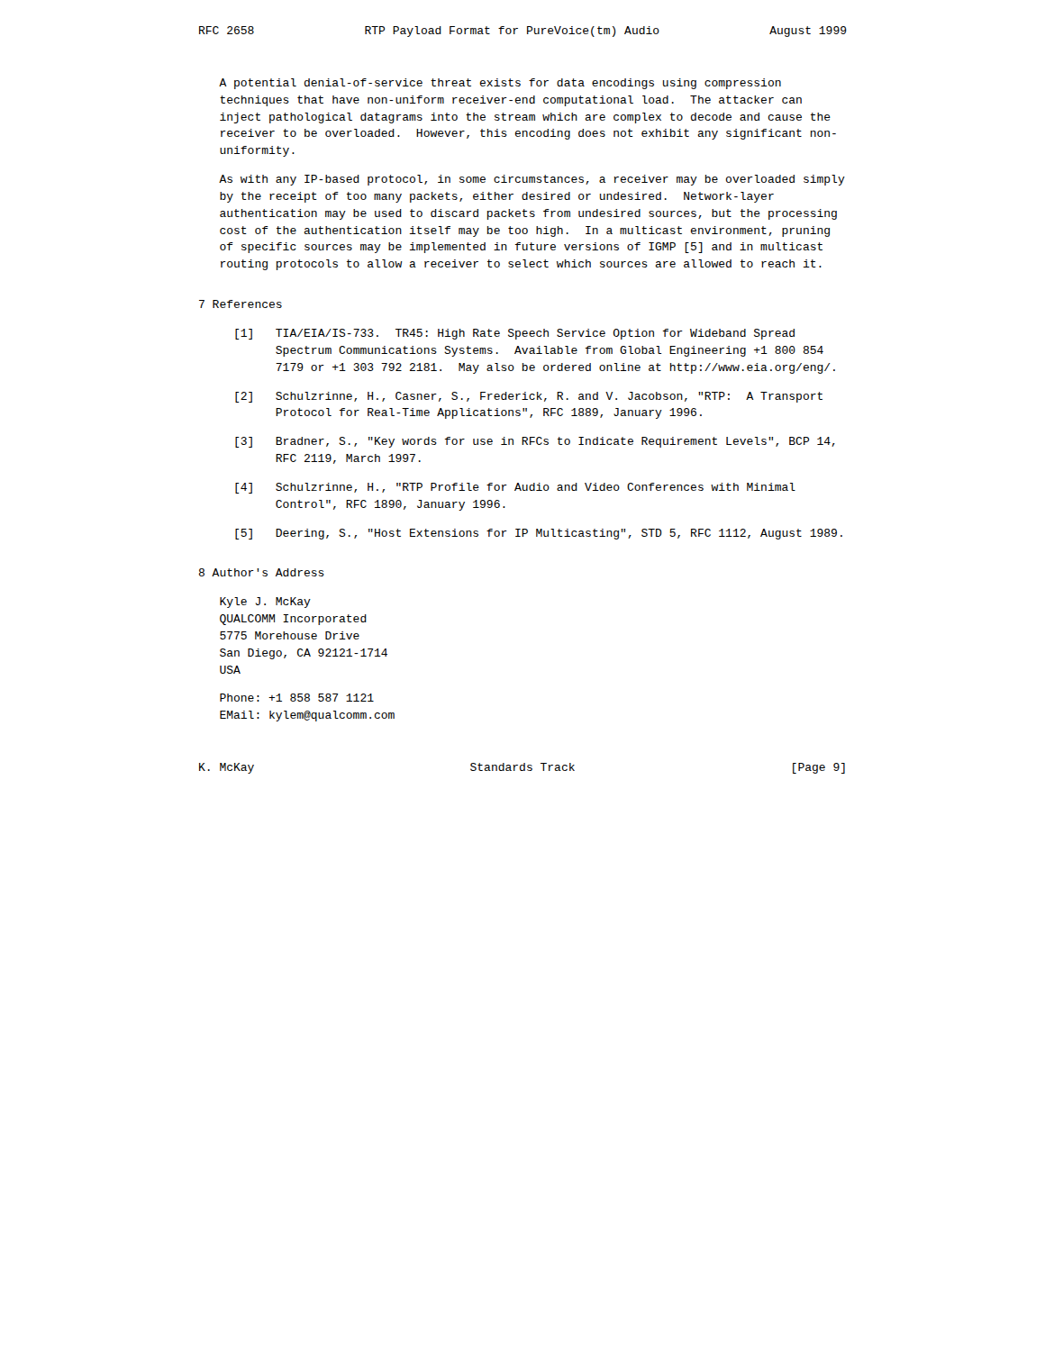RFC 2658 RTP Payload Format for PureVoice(tm) Audio August 1999
A potential denial-of-service threat exists for data encodings using compression techniques that have non-uniform receiver-end computational load. The attacker can inject pathological datagrams into the stream which are complex to decode and cause the receiver to be overloaded. However, this encoding does not exhibit any significant non-uniformity.
As with any IP-based protocol, in some circumstances, a receiver may be overloaded simply by the receipt of too many packets, either desired or undesired. Network-layer authentication may be used to discard packets from undesired sources, but the processing cost of the authentication itself may be too high. In a multicast environment, pruning of specific sources may be implemented in future versions of IGMP [5] and in multicast routing protocols to allow a receiver to select which sources are allowed to reach it.
7 References
[1] TIA/EIA/IS-733. TR45: High Rate Speech Service Option for Wideband Spread Spectrum Communications Systems. Available from Global Engineering +1 800 854 7179 or +1 303 792 2181. May also be ordered online at http://www.eia.org/eng/.
[2] Schulzrinne, H., Casner, S., Frederick, R. and V. Jacobson, "RTP: A Transport Protocol for Real-Time Applications", RFC 1889, January 1996.
[3] Bradner, S., "Key words for use in RFCs to Indicate Requirement Levels", BCP 14, RFC 2119, March 1997.
[4] Schulzrinne, H., "RTP Profile for Audio and Video Conferences with Minimal Control", RFC 1890, January 1996.
[5] Deering, S., "Host Extensions for IP Multicasting", STD 5, RFC 1112, August 1989.
8 Author's Address
Kyle J. McKay
QUALCOMM Incorporated
5775 Morehouse Drive
San Diego, CA 92121-1714
USA
Phone: +1 858 587 1121
EMail: kylem@qualcomm.com
K. McKay Standards Track [Page 9]